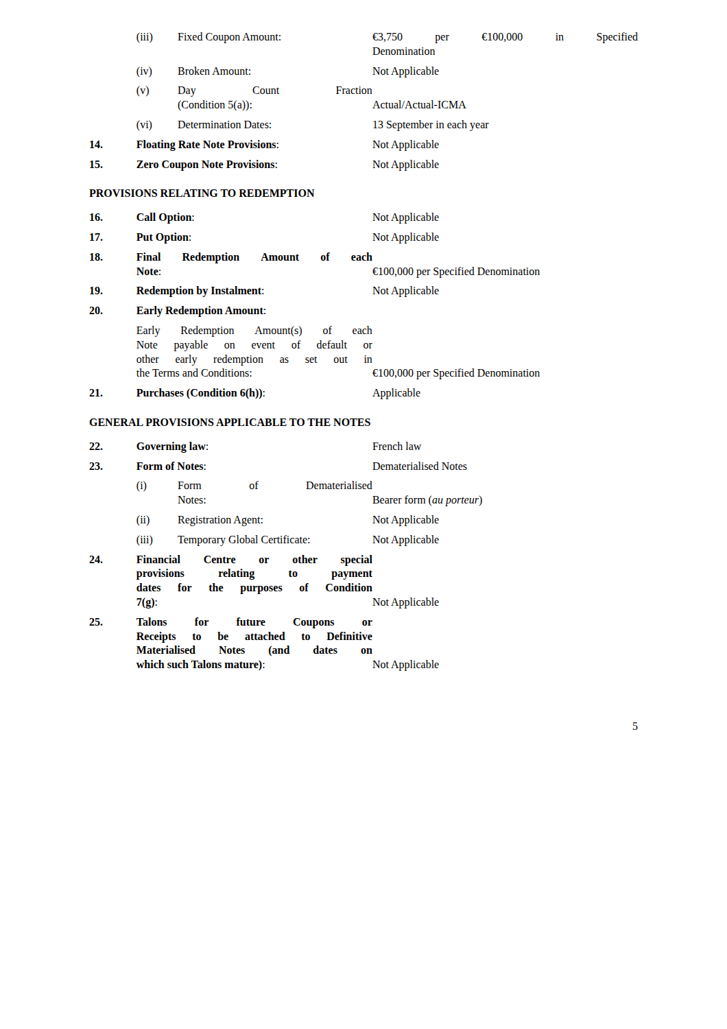| | (iii) | Fixed Coupon Amount: | €3,750 per €100,000 in Specified Denomination |
| | (iv) | Broken Amount: | Not Applicable |
| | (v) | Day Count Fraction (Condition 5(a)): | Actual/Actual-ICMA |
| | (vi) | Determination Dates: | 13 September in each year |
| 14. | Floating Rate Note Provisions : | Not Applicable |
| 15. | Zero Coupon Note Provisions : | Not Applicable |
PROVISIONS RELATING TO REDEMPTION
| 16. | Call Option : | Not Applicable |
| 17. | Put Option : | Not Applicable |
| 18. | Final Redemption Amount of each Note : | €100,000 per Specified Denomination |
| 19. | Redemption by Instalment : | Not Applicable |
| 20. | Early Redemption Amount : | |
| | Early Redemption Amount(s) of each Note payable on event of default or other early redemption as set out in the Terms and Conditions: | €100,000 per Specified Denomination |
| 21. | Purchases (Condition 6(h)) : | Applicable |
GENERAL PROVISIONS APPLICABLE TO THE NOTES
| 22. | Governing law : | French law |
| 23. | Form of Notes : | Dematerialised Notes |
| | (i) | Form of Dematerialised Notes: | Bearer form ( au porteur ) |
| | (ii) | Registration Agent: | Not Applicable |
| | (iii) | Temporary Global Certificate: | Not Applicable |
| 24. | Financial Centre or other special provisions relating to payment dates for the purposes of Condition 7(g) : | Not Applicable |
| 25. | Talons for future Coupons or Receipts to be attached to Definitive Materialised Notes (and dates on which such Talons mature) : | Not Applicable |
5